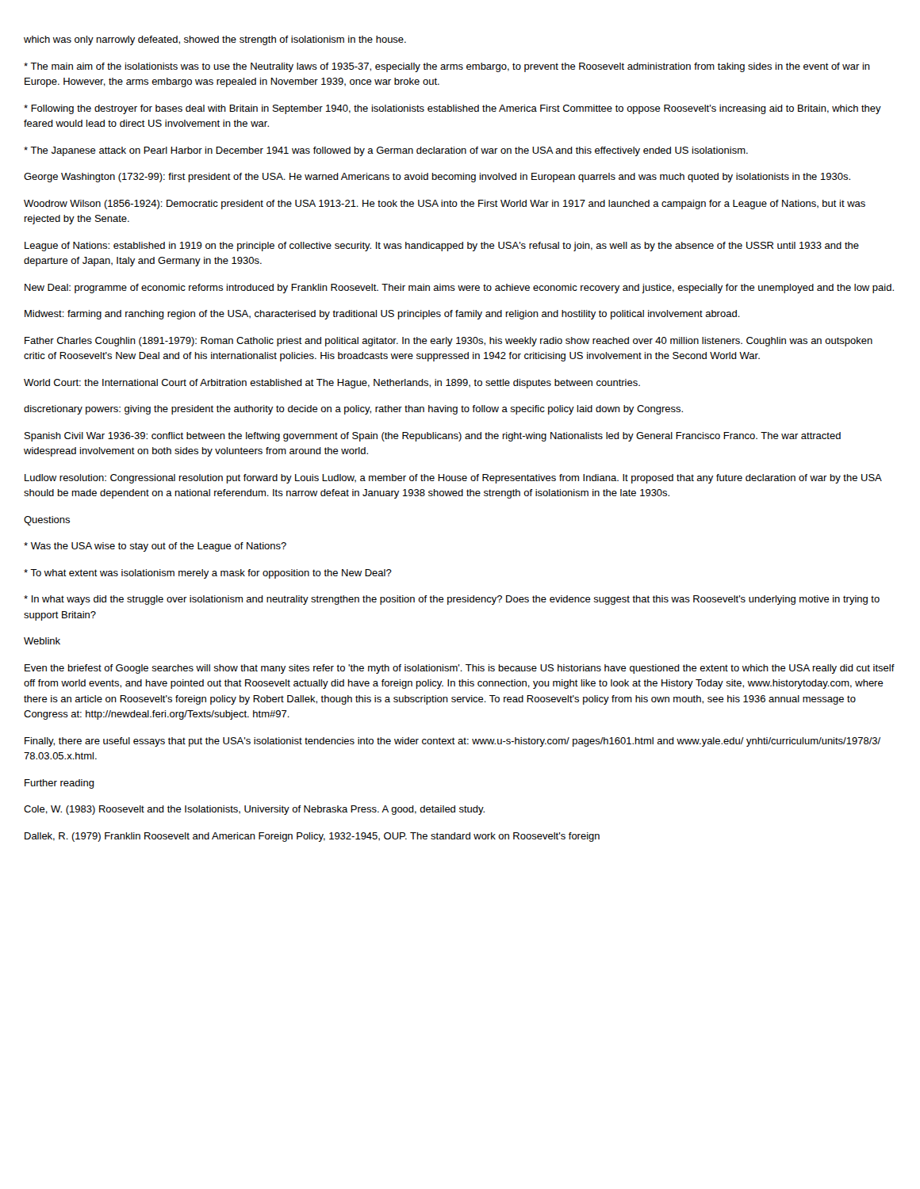which was only narrowly defeated, showed the strength of isolationism in the house.
* The main aim of the isolationists was to use the Neutrality laws of 1935-37, especially the arms embargo, to prevent the Roosevelt administration from taking sides in the event of war in Europe. However, the arms embargo was repealed in November 1939, once war broke out.
* Following the destroyer for bases deal with Britain in September 1940, the isolationists established the America First Committee to oppose Roosevelt's increasing aid to Britain, which they feared would lead to direct US involvement in the war.
* The Japanese attack on Pearl Harbor in December 1941 was followed by a German declaration of war on the USA and this effectively ended US isolationism.
George Washington (1732-99): first president of the USA. He warned Americans to avoid becoming involved in European quarrels and was much quoted by isolationists in the 1930s.
Woodrow Wilson (1856-1924): Democratic president of the USA 1913-21. He took the USA into the First World War in 1917 and launched a campaign for a League of Nations, but it was rejected by the Senate.
League of Nations: established in 1919 on the principle of collective security. It was handicapped by the USA's refusal to join, as well as by the absence of the USSR until 1933 and the departure of Japan, Italy and Germany in the 1930s.
New Deal: programme of economic reforms introduced by Franklin Roosevelt. Their main aims were to achieve economic recovery and justice, especially for the unemployed and the low paid.
Midwest: farming and ranching region of the USA, characterised by traditional US principles of family and religion and hostility to political involvement abroad.
Father Charles Coughlin (1891-1979): Roman Catholic priest and political agitator. In the early 1930s, his weekly radio show reached over 40 million listeners. Coughlin was an outspoken critic of Roosevelt's New Deal and of his internationalist policies. His broadcasts were suppressed in 1942 for criticising US involvement in the Second World War.
World Court: the International Court of Arbitration established at The Hague, Netherlands, in 1899, to settle disputes between countries.
discretionary powers: giving the president the authority to decide on a policy, rather than having to follow a specific policy laid down by Congress.
Spanish Civil War 1936-39: conflict between the leftwing government of Spain (the Republicans) and the right-wing Nationalists led by General Francisco Franco. The war attracted widespread involvement on both sides by volunteers from around the world.
Ludlow resolution: Congressional resolution put forward by Louis Ludlow, a member of the House of Representatives from Indiana. It proposed that any future declaration of war by the USA should be made dependent on a national referendum. Its narrow defeat in January 1938 showed the strength of isolationism in the late 1930s.
Questions
* Was the USA wise to stay out of the League of Nations?
* To what extent was isolationism merely a mask for opposition to the New Deal?
* In what ways did the struggle over isolationism and neutrality strengthen the position of the presidency? Does the evidence suggest that this was Roosevelt's underlying motive in trying to support Britain?
Weblink
Even the briefest of Google searches will show that many sites refer to 'the myth of isolationism'. This is because US historians have questioned the extent to which the USA really did cut itself off from world events, and have pointed out that Roosevelt actually did have a foreign policy. In this connection, you might like to look at the History Today site, www.historytoday.com, where there is an article on Roosevelt's foreign policy by Robert Dallek, though this is a subscription service. To read Roosevelt's policy from his own mouth, see his 1936 annual message to Congress at: http://newdeal.feri.org/Texts/subject. htm#97.
Finally, there are useful essays that put the USA's isolationist tendencies into the wider context at: www.u-s-history.com/ pages/h1601.html and www.yale.edu/ ynhti/curriculum/units/1978/3/ 78.03.05.x.html.
Further reading
Cole, W. (1983) Roosevelt and the Isolationists, University of Nebraska Press. A good, detailed study.
Dallek, R. (1979) Franklin Roosevelt and American Foreign Policy, 1932-1945, OUP. The standard work on Roosevelt's foreign